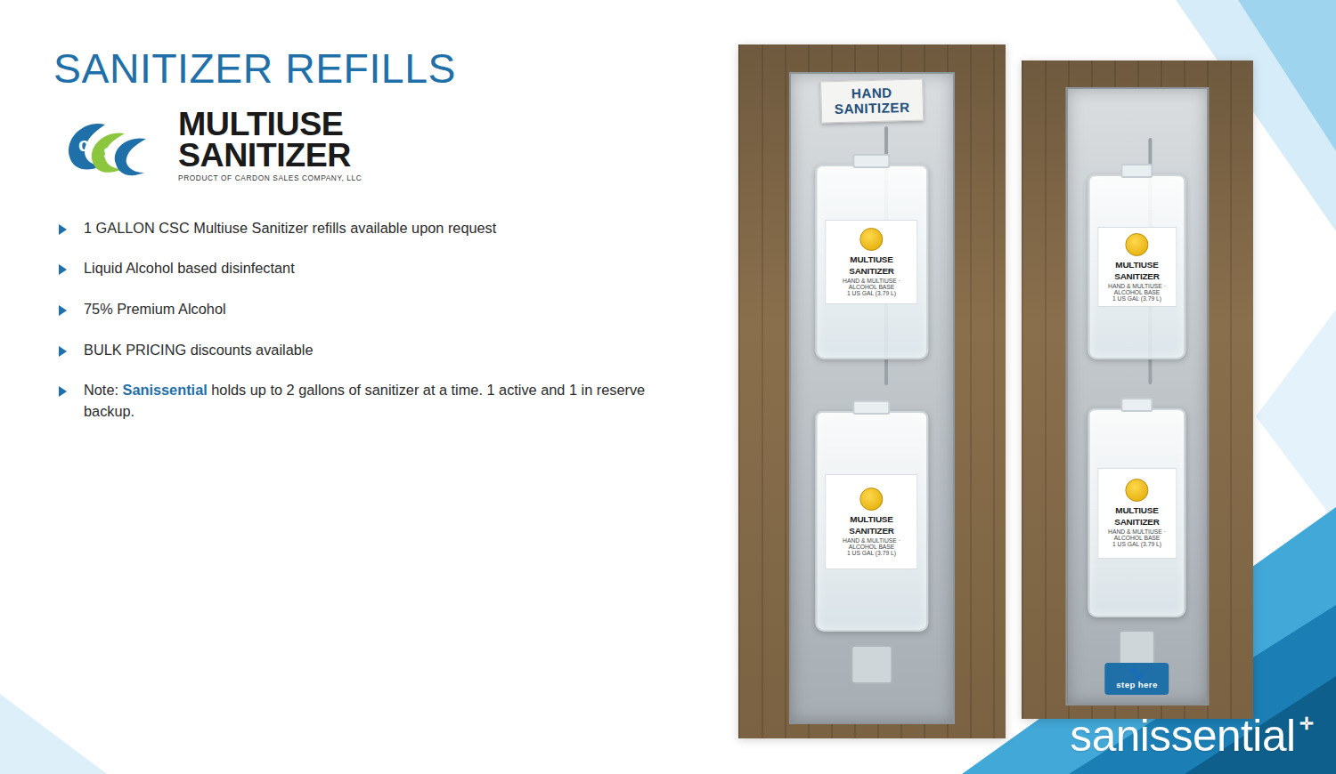SANITIZER REFILLS
c s c
MULTIUSE SANITIZER PRODUCT OF CARDON SALES COMPANY, LLC
1 GALLON CSC Multiuse Sanitizer refills available upon request
Liquid Alcohol based disinfectant
75% Premium Alcohol
BULK PRICING discounts available
Note: Sanissential holds up to 2 gallons of sanitizer at a time. 1 active and 1 in reserve backup.
HAND
SANITIZER
MULTIUSE
SANITIZER
HAND & MULTIUSE · ALCOHOL BASE
1 US GAL (3.79 L)
MULTIUSE
SANITIZER
HAND & MULTIUSE · ALCOHOL BASE
1 US GAL (3.79 L)
MULTIUSE
SANITIZER
HAND & MULTIUSE · ALCOHOL BASE
1 US GAL (3.79 L)
MULTIUSE
SANITIZER
HAND & MULTIUSE · ALCOHOL BASE
1 US GAL (3.79 L)
🐾step here
sanissential✛